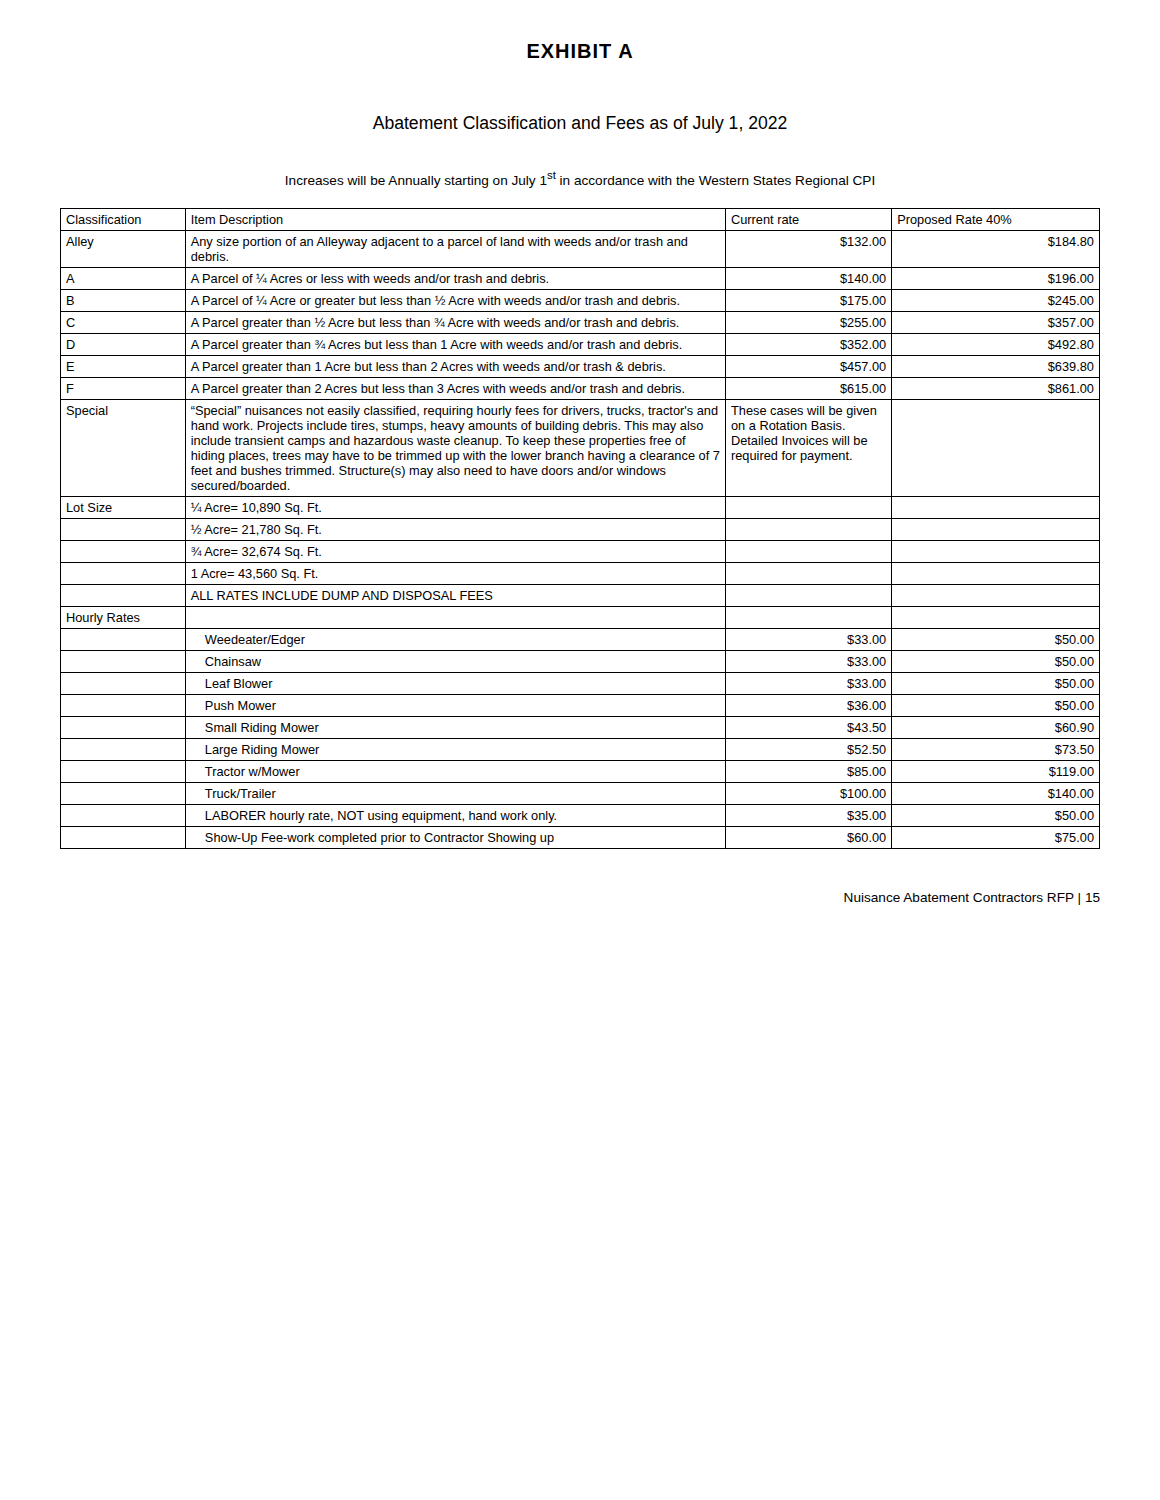EXHIBIT A
Abatement Classification and Fees as of July 1, 2022
Increases will be Annually starting on July 1st in accordance with the Western States Regional CPI
| Classification | Item Description | Current rate | Proposed Rate 40% |
| --- | --- | --- | --- |
| Alley | Any size portion of an Alleyway adjacent to a parcel of land with weeds and/or trash and debris. | $132.00 | $184.80 |
| A | A Parcel of ¼ Acres or less with weeds and/or trash and debris. | $140.00 | $196.00 |
| B | A Parcel of ¼ Acre or greater but less than ½ Acre with weeds and/or trash and debris. | $175.00 | $245.00 |
| C | A Parcel greater than ½ Acre but less than ¾ Acre with weeds and/or trash and debris. | $255.00 | $357.00 |
| D | A Parcel greater than ¾ Acres but less than 1 Acre with weeds and/or trash and debris. | $352.00 | $492.80 |
| E | A Parcel greater than 1 Acre but less than 2 Acres with weeds and/or trash & debris. | $457.00 | $639.80 |
| F | A Parcel greater than 2 Acres but less than 3 Acres with weeds and/or trash and debris. | $615.00 | $861.00 |
| Special | “Special” nuisances not easily classified, requiring hourly fees for drivers, trucks, tractor's and hand work. Projects include tires, stumps, heavy amounts of building debris. This may also include transient camps and hazardous waste cleanup. To keep these properties free of hiding places, trees may have to be trimmed up with the lower branch having a clearance of 7 feet and bushes trimmed. Structure(s) may also need to have doors and/or windows secured/boarded. | These cases will be given on a Rotation Basis. Detailed Invoices will be required for payment. | |
| Lot Size | ¼ Acre= 10,890 Sq. Ft. | | |
| | ½ Acre= 21,780 Sq. Ft. | | |
| | ¾ Acre= 32,674 Sq. Ft. | | |
| | 1 Acre= 43,560 Sq. Ft. | | |
| | ALL RATES INCLUDE DUMP AND DISPOSAL FEES | | |
| Hourly Rates | | | |
| | Weedeater/Edger | $33.00 | $50.00 |
| | Chainsaw | $33.00 | $50.00 |
| | Leaf Blower | $33.00 | $50.00 |
| | Push Mower | $36.00 | $50.00 |
| | Small Riding Mower | $43.50 | $60.90 |
| | Large Riding Mower | $52.50 | $73.50 |
| | Tractor w/Mower | $85.00 | $119.00 |
| | Truck/Trailer | $100.00 | $140.00 |
| | LABORER hourly rate, NOT using equipment, hand work only. | $35.00 | $50.00 |
| | Show-Up Fee-work completed prior to Contractor Showing up | $60.00 | $75.00 |
Nuisance Abatement Contractors RFP | 15